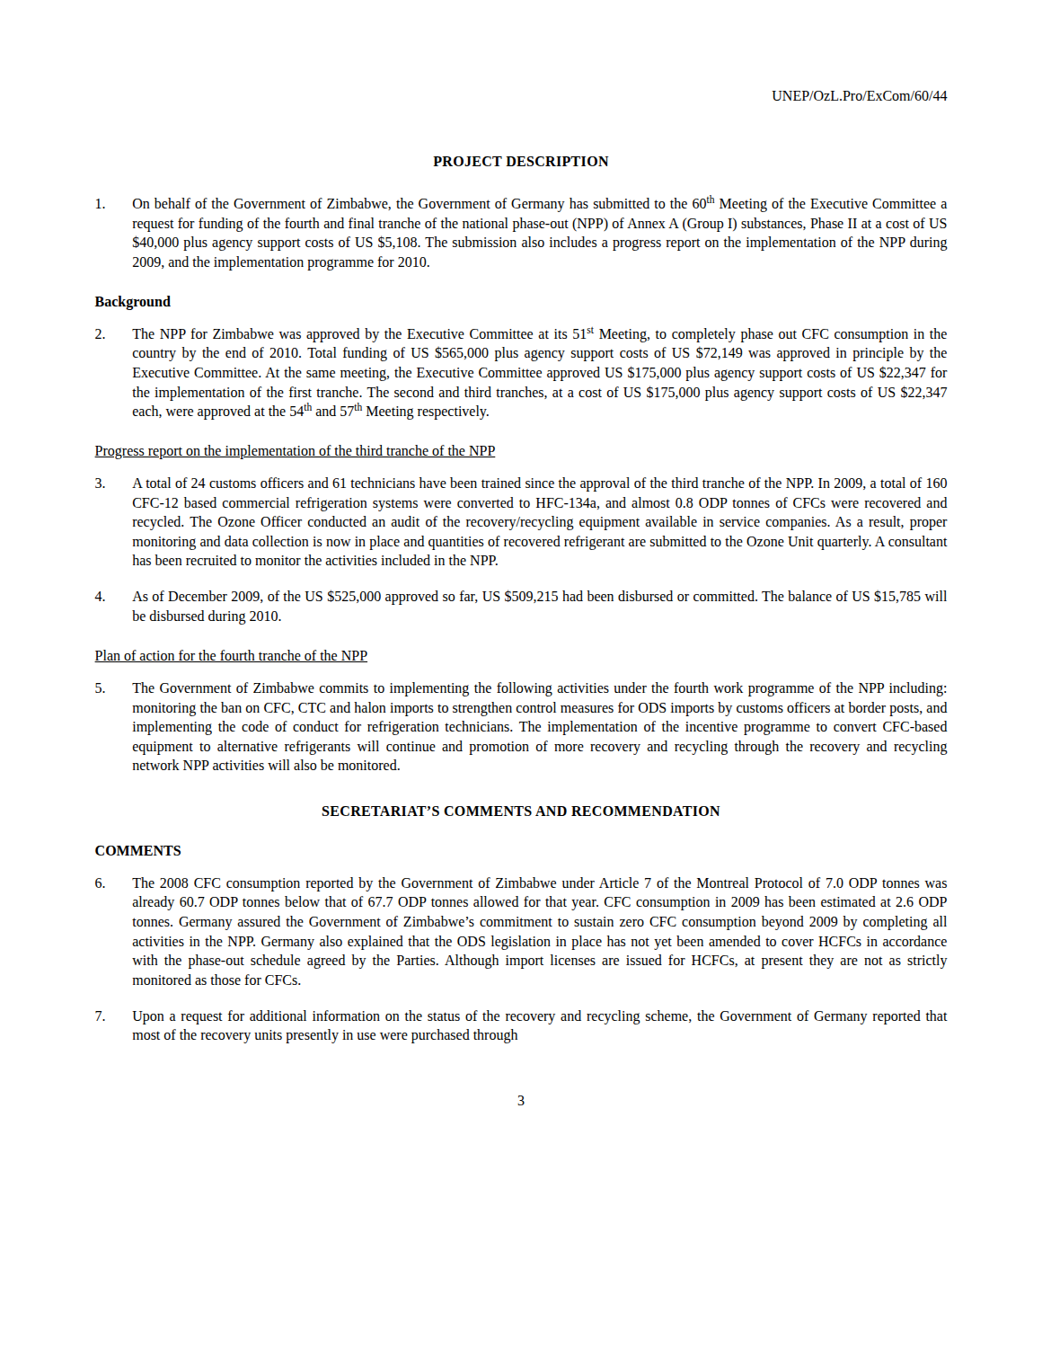UNEP/OzL.Pro/ExCom/60/44
PROJECT DESCRIPTION
1. On behalf of the Government of Zimbabwe, the Government of Germany has submitted to the 60th Meeting of the Executive Committee a request for funding of the fourth and final tranche of the national phase-out (NPP) of Annex A (Group I) substances, Phase II at a cost of US $40,000 plus agency support costs of US $5,108. The submission also includes a progress report on the implementation of the NPP during 2009, and the implementation programme for 2010.
Background
2. The NPP for Zimbabwe was approved by the Executive Committee at its 51st Meeting, to completely phase out CFC consumption in the country by the end of 2010. Total funding of US $565,000 plus agency support costs of US $72,149 was approved in principle by the Executive Committee. At the same meeting, the Executive Committee approved US $175,000 plus agency support costs of US $22,347 for the implementation of the first tranche. The second and third tranches, at a cost of US $175,000 plus agency support costs of US $22,347 each, were approved at the 54th and 57th Meeting respectively.
Progress report on the implementation of the third tranche of the NPP
3. A total of 24 customs officers and 61 technicians have been trained since the approval of the third tranche of the NPP. In 2009, a total of 160 CFC-12 based commercial refrigeration systems were converted to HFC-134a, and almost 0.8 ODP tonnes of CFCs were recovered and recycled. The Ozone Officer conducted an audit of the recovery/recycling equipment available in service companies. As a result, proper monitoring and data collection is now in place and quantities of recovered refrigerant are submitted to the Ozone Unit quarterly. A consultant has been recruited to monitor the activities included in the NPP.
4. As of December 2009, of the US $525,000 approved so far, US $509,215 had been disbursed or committed. The balance of US $15,785 will be disbursed during 2010.
Plan of action for the fourth tranche of the NPP
5. The Government of Zimbabwe commits to implementing the following activities under the fourth work programme of the NPP including: monitoring the ban on CFC, CTC and halon imports to strengthen control measures for ODS imports by customs officers at border posts, and implementing the code of conduct for refrigeration technicians. The implementation of the incentive programme to convert CFC-based equipment to alternative refrigerants will continue and promotion of more recovery and recycling through the recovery and recycling network NPP activities will also be monitored.
SECRETARIAT’S COMMENTS AND RECOMMENDATION
COMMENTS
6. The 2008 CFC consumption reported by the Government of Zimbabwe under Article 7 of the Montreal Protocol of 7.0 ODP tonnes was already 60.7 ODP tonnes below that of 67.7 ODP tonnes allowed for that year. CFC consumption in 2009 has been estimated at 2.6 ODP tonnes. Germany assured the Government of Zimbabwe’s commitment to sustain zero CFC consumption beyond 2009 by completing all activities in the NPP. Germany also explained that the ODS legislation in place has not yet been amended to cover HCFCs in accordance with the phase-out schedule agreed by the Parties. Although import licenses are issued for HCFCs, at present they are not as strictly monitored as those for CFCs.
7. Upon a request for additional information on the status of the recovery and recycling scheme, the Government of Germany reported that most of the recovery units presently in use were purchased through
3